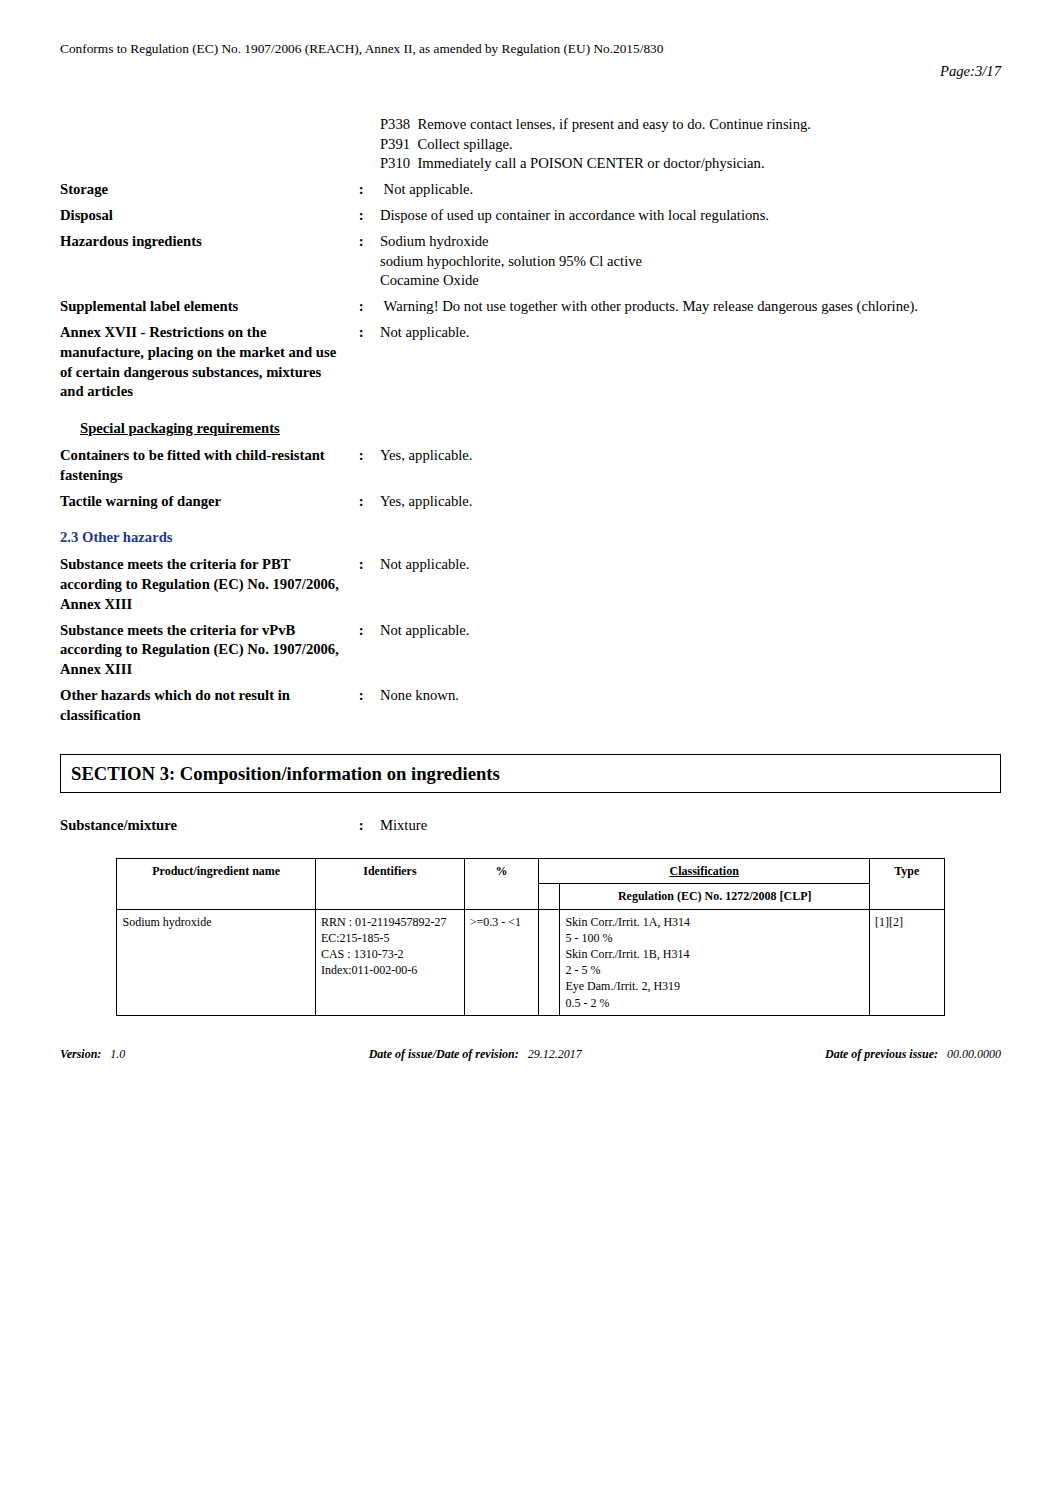Conforms to Regulation (EC) No. 1907/2006 (REACH), Annex II, as amended by Regulation (EU) No.2015/830
Page:3/17
| | | P338 Remove contact lenses, if present and easy to do. Continue rinsing. P391 Collect spillage. P310 Immediately call a POISON CENTER or doctor/physician. |
| Storage | : | Not applicable. |
| Disposal | : | Dispose of used up container in accordance with local regulations. |
| Hazardous ingredients | : | Sodium hydroxide sodium hypochlorite, solution 95% Cl active Cocamine Oxide |
| Supplemental label elements | : | Warning! Do not use together with other products. May release dangerous gases (chlorine). |
| Annex XVII - Restrictions on the manufacture, placing on the market and use of certain dangerous substances, mixtures and articles | : | Not applicable. |
Special packaging requirements
| Containers to be fitted with child-resistant fastenings | : | Yes, applicable. |
| Tactile warning of danger | : | Yes, applicable. |
2.3 Other hazards
| Substance meets the criteria for PBT according to Regulation (EC) No. 1907/2006, Annex XIII | : | Not applicable. |
| Substance meets the criteria for vPvB according to Regulation (EC) No. 1907/2006, Annex XIII | : | Not applicable. |
| Other hazards which do not result in classification | : | None known. |
SECTION 3: Composition/information on ingredients
| Substance/mixture | : | Mixture |
| Product/ingredient name | Identifiers | % | Classification | Type |
| --- | --- | --- | --- | --- |
| | Regulation (EC) No. 1272/2008 [CLP] |
| Sodium hydroxide | RRN : 01-2119457892-27 EC:215-185-5 CAS : 1310-73-2 Index:011-002-00-6 | >=0.3 - <1 | | Skin Corr./Irrit. 1A, H314 5 - 100 % Skin Corr./Irrit. 1B, H314 2 - 5 % Eye Dam./Irrit. 2, H319 0.5 - 2 % | [1][2] |
Version: 1.0 Date of issue/Date of revision: 29.12.2017 Date of previous issue: 00.00.0000